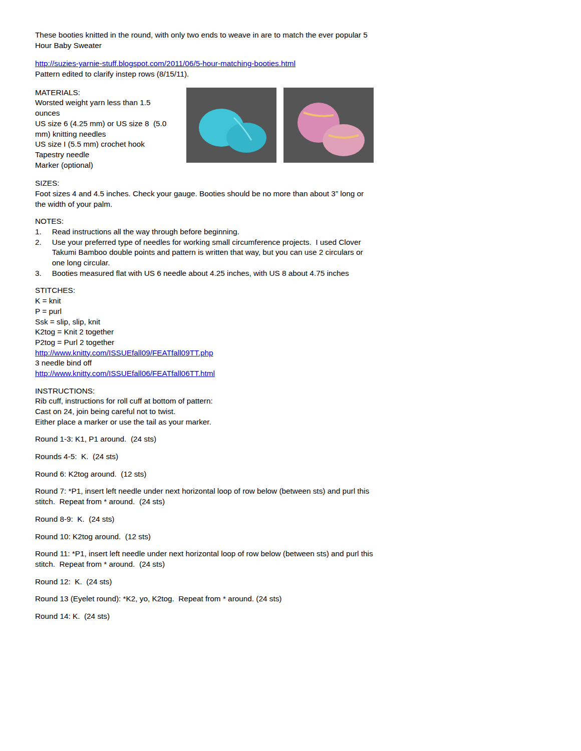These booties knitted in the round, with only two ends to weave in are to match the ever popular 5 Hour Baby Sweater
http://suzies-yarnie-stuff.blogspot.com/2011/06/5-hour-matching-booties.html
Pattern edited to clarify instep rows (8/15/11).
MATERIALS:
Worsted weight yarn less than 1.5 ounces
US size 6 (4.25 mm) or US size 8 (5.0 mm) knitting needles
US size I (5.5 mm) crochet hook
Tapestry needle
Marker (optional)
SIZES:
Foot sizes 4 and 4.5 inches. Check your gauge. Booties should be no more than about 3” long or the width of your palm.
NOTES:
1. Read instructions all the way through before beginning.
2. Use your preferred type of needles for working small circumference projects. I used Clover Takumi Bamboo double points and pattern is written that way, but you can use 2 circulars or one long circular.
3. Booties measured flat with US 6 needle about 4.25 inches, with US 8 about 4.75 inches
STITCHES:
K = knit
P = purl
Ssk = slip, slip, knit
K2tog = Knit 2 together
P2tog = Purl 2 together
http://www.knitty.com/ISSUEfall09/FEATfall09TT.php
3 needle bind off
http://www.knitty.com/ISSUEfall06/FEATfall06TT.html
INSTRUCTIONS:
Rib cuff, instructions for roll cuff at bottom of pattern:
Cast on 24, join being careful not to twist.
Either place a marker or use the tail as your marker.
Round 1-3: K1, P1 around. (24 sts)
Rounds 4-5: K. (24 sts)
Round 6: K2tog around. (12 sts)
Round 7: *P1, insert left needle under next horizontal loop of row below (between sts) and purl this stitch. Repeat from * around. (24 sts)
Round 8-9: K. (24 sts)
Round 10: K2tog around. (12 sts)
Round 11: *P1, insert left needle under next horizontal loop of row below (between sts) and purl this stitch. Repeat from * around. (24 sts)
Round 12: K. (24 sts)
Round 13 (Eyelet round): *K2, yo, K2tog. Repeat from * around. (24 sts)
Round 14: K. (24 sts)